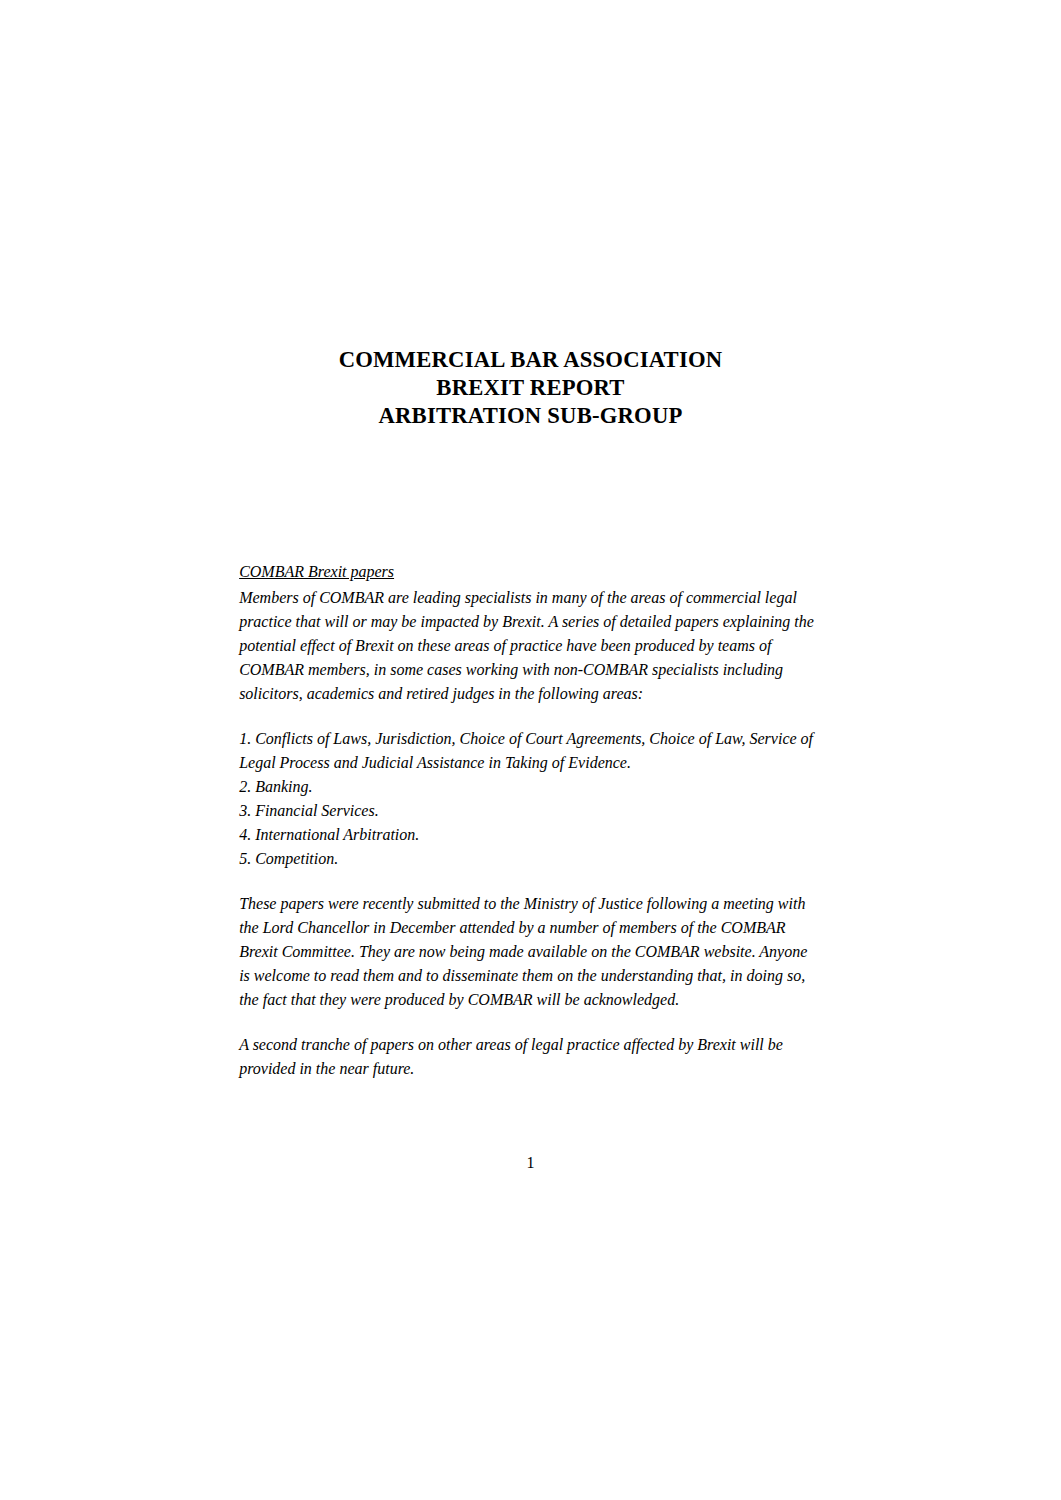Commercial Bar Association
Brexit Report
Arbitration Sub-Group
COMBAR Brexit papers
Members of COMBAR are leading specialists in many of the areas of commercial legal practice that will or may be impacted by Brexit. A series of detailed papers explaining the potential effect of Brexit on these areas of practice have been produced by teams of COMBAR members, in some cases working with non-COMBAR specialists including solicitors, academics and retired judges in the following areas:
1. Conflicts of Laws, Jurisdiction, Choice of Court Agreements, Choice of Law, Service of Legal Process and Judicial Assistance in Taking of Evidence.
2. Banking.
3. Financial Services.
4. International Arbitration.
5. Competition.
These papers were recently submitted to the Ministry of Justice following a meeting with the Lord Chancellor in December attended by a number of members of the COMBAR Brexit Committee. They are now being made available on the COMBAR website. Anyone is welcome to read them and to disseminate them on the understanding that, in doing so, the fact that they were produced by COMBAR will be acknowledged.
A second tranche of papers on other areas of legal practice affected by Brexit will be provided in the near future.
1